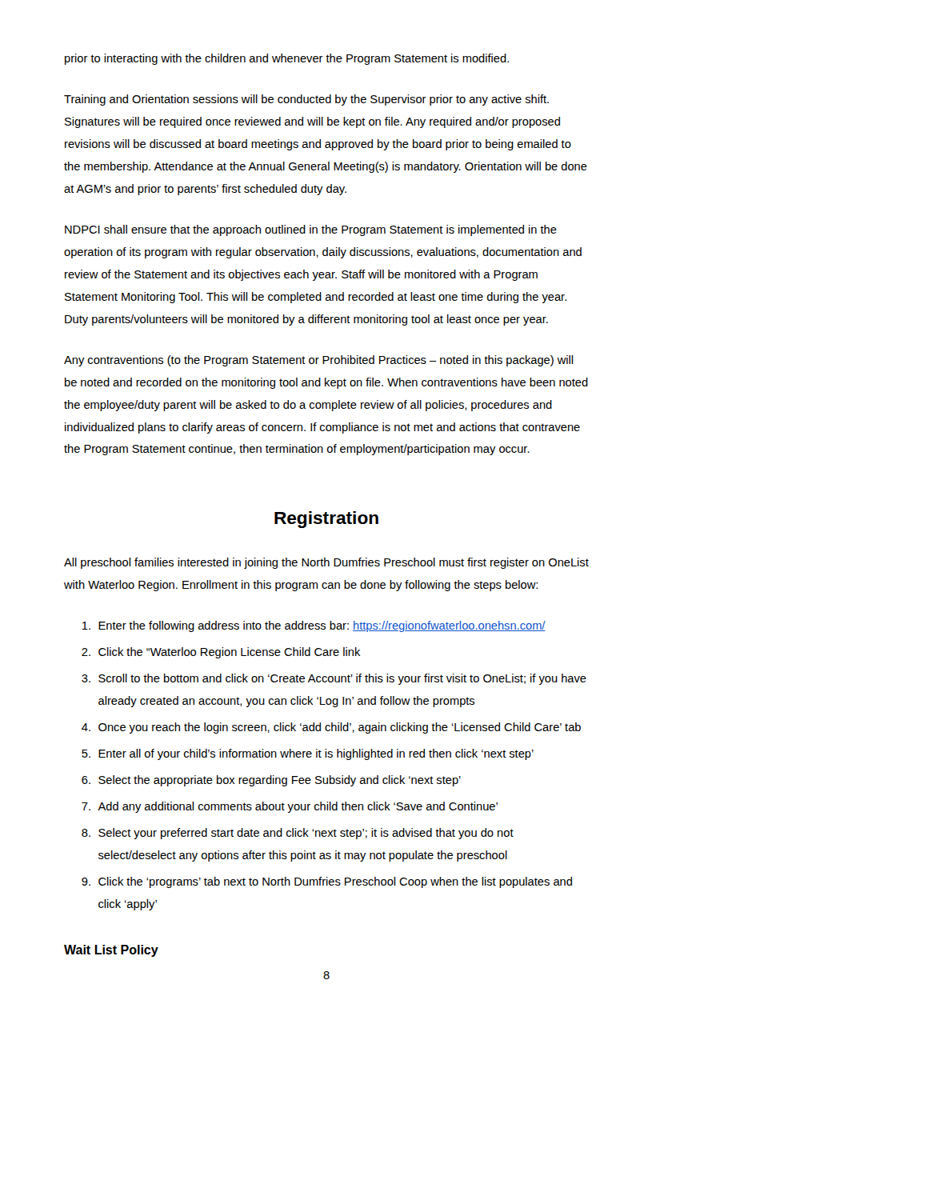prior to interacting with the children and whenever the Program Statement is modified.
Training and Orientation sessions will be conducted by the Supervisor prior to any active shift. Signatures will be required once reviewed and will be kept on file. Any required and/or proposed revisions will be discussed at board meetings and approved by the board prior to being emailed to the membership. Attendance at the Annual General Meeting(s) is mandatory. Orientation will be done at AGM’s and prior to parents’ first scheduled duty day.
NDPCI shall ensure that the approach outlined in the Program Statement is implemented in the operation of its program with regular observation, daily discussions, evaluations, documentation and review of the Statement and its objectives each year. Staff will be monitored with a Program Statement Monitoring Tool. This will be completed and recorded at least one time during the year. Duty parents/volunteers will be monitored by a different monitoring tool at least once per year.
Any contraventions (to the Program Statement or Prohibited Practices – noted in this package) will be noted and recorded on the monitoring tool and kept on file. When contraventions have been noted the employee/duty parent will be asked to do a complete review of all policies, procedures and individualized plans to clarify areas of concern. If compliance is not met and actions that contravene the Program Statement continue, then termination of employment/participation may occur.
Registration
All preschool families interested in joining the North Dumfries Preschool must first register on OneList with Waterloo Region. Enrollment in this program can be done by following the steps below:
Enter the following address into the address bar: https://regionofwaterloo.onehsn.com/
Click the “Waterloo Region License Child Care link
Scroll to the bottom and click on ‘Create Account’ if this is your first visit to OneList; if you have already created an account, you can click ‘Log In’ and follow the prompts
Once you reach the login screen, click ‘add child’, again clicking the ‘Licensed Child Care’ tab
Enter all of your child’s information where it is highlighted in red then click ‘next step’
Select the appropriate box regarding Fee Subsidy and click ‘next step’
Add any additional comments about your child then click ‘Save and Continue’
Select your preferred start date and click ‘next step’; it is advised that you do not select/deselect any options after this point as it may not populate the preschool
Click the ‘programs’ tab next to North Dumfries Preschool Coop when the list populates and click ‘apply’
Wait List Policy
8